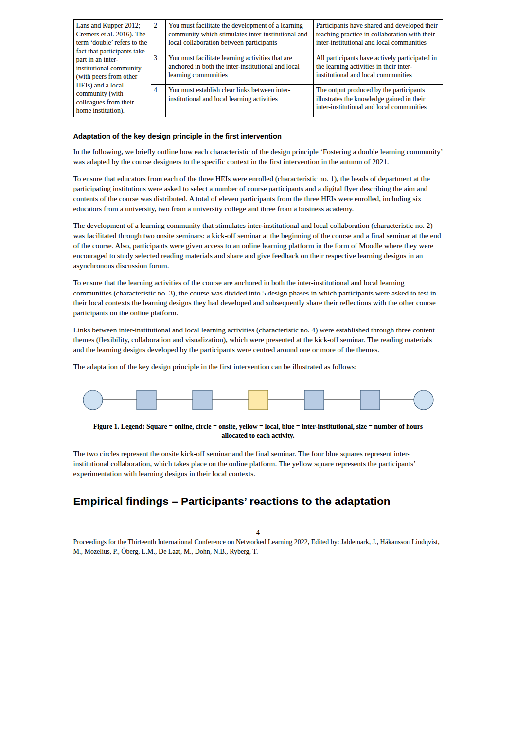| Lans and Kupper 2012; Cremers et al. 2016). The term ‘double’ refers to the fact that participants take part in an inter-institutional community (with peers from other HEIs) and a local community (with colleagues from their home institution). | 2 | You must facilitate the development of a learning community which stimulates inter-institutional and local collaboration between participants | Participants have shared and developed their teaching practice in collaboration with their inter-institutional and local communities |
| 3 | You must facilitate learning activities that are anchored in both the inter-institutional and local learning communities | All participants have actively participated in the learning activities in their inter-institutional and local communities |
| 4 | You must establish clear links between inter- institutional and local learning activities | The output produced by the participants illustrates the knowledge gained in their inter-institutional and local communities |
Adaptation of the key design principle in the first intervention
In the following, we briefly outline how each characteristic of the design principle ‘Fostering a double learning community’ was adapted by the course designers to the specific context in the first intervention in the autumn of 2021.
To ensure that educators from each of the three HEIs were enrolled (characteristic no. 1), the heads of department at the participating institutions were asked to select a number of course participants and a digital flyer describing the aim and contents of the course was distributed. A total of eleven participants from the three HEIs were enrolled, including six educators from a university, two from a university college and three from a business academy.
The development of a learning community that stimulates inter-institutional and local collaboration (characteristic no. 2) was facilitated through two onsite seminars: a kick-off seminar at the beginning of the course and a final seminar at the end of the course. Also, participants were given access to an online learning platform in the form of Moodle where they were encouraged to study selected reading materials and share and give feedback on their respective learning designs in an asynchronous discussion forum.
To ensure that the learning activities of the course are anchored in both the inter-institutional and local learning communities (characteristic no. 3), the course was divided into 5 design phases in which participants were asked to test in their local contexts the learning designs they had developed and subsequently share their reflections with the other course participants on the online platform.
Links between inter-institutional and local learning activities (characteristic no. 4) were established through three content themes (flexibility, collaboration and visualization), which were presented at the kick-off seminar. The reading materials and the learning designs developed by the participants were centred around one or more of the themes.
The adaptation of the key design principle in the first intervention can be illustrated as follows:
Figure 1. Legend: Square = online, circle = onsite, yellow = local, blue = inter-institutional, size = number of hours allocated to each activity.
The two circles represent the onsite kick-off seminar and the final seminar. The four blue squares represent inter-institutional collaboration, which takes place on the online platform. The yellow square represents the participants’ experimentation with learning designs in their local contexts.
Empirical findings – Participants’ reactions to the adaptation
4
Proceedings for the Thirteenth International Conference on Networked Learning 2022, Edited by: Jaldemark, J., Håkansson Lindqvist, M., Mozelius, P., Öberg, L.M., De Laat, M., Dohn, N.B., Ryberg, T.